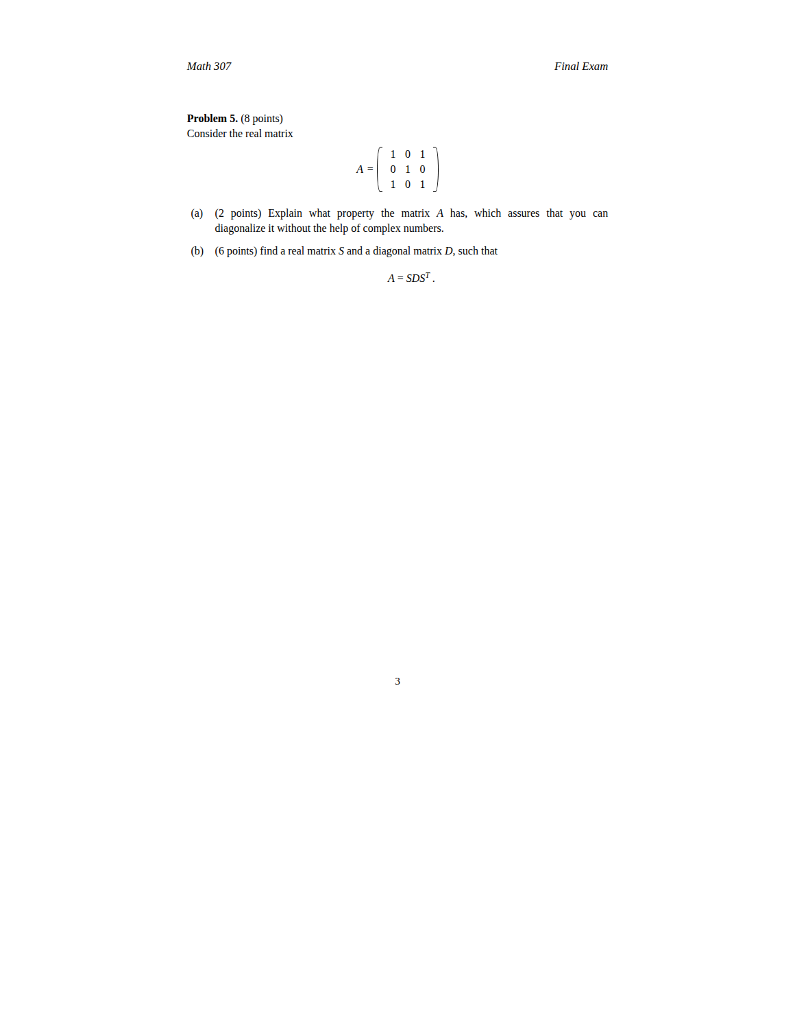Math 307 Final Exam
Problem 5. (8 points)
Consider the real matrix
A =
| 1 | 0 | 1 |
| 0 | 1 | 0 |
| 1 | 0 | 1 |
(a) (2 points) Explain what property the matrix A has, which assures that you can diagonalize it without the help of complex numbers.
(b) (6 points) find a real matrix S and a diagonal matrix D, such that
A = SDST .
3